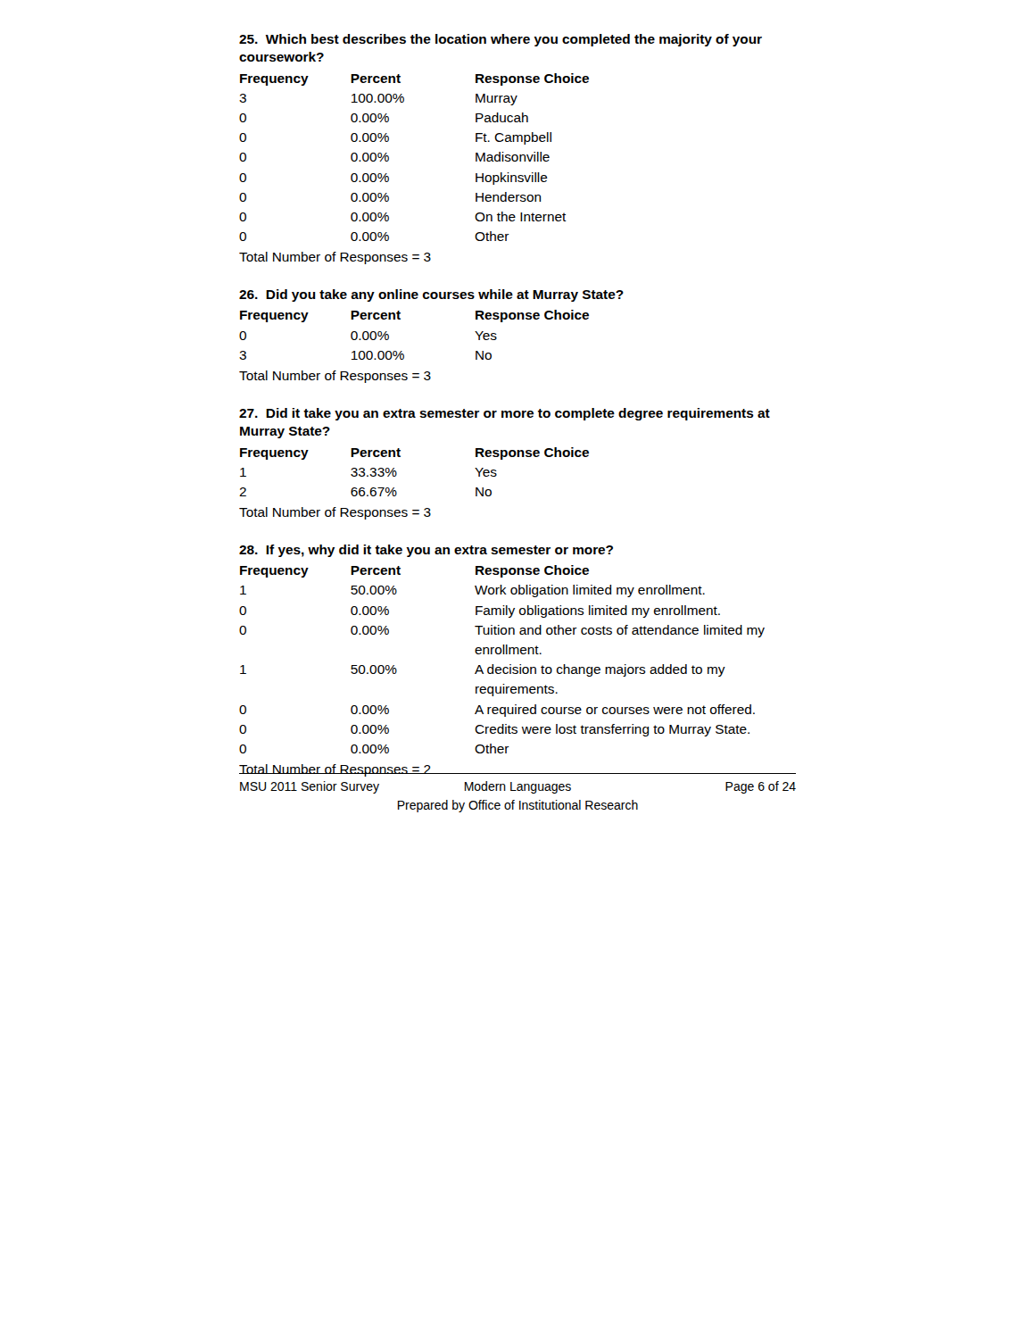25. Which best describes the location where you completed the majority of your coursework?
| Frequency | Percent | Response Choice |
| 3 | 100.00% | Murray |
| 0 | 0.00% | Paducah |
| 0 | 0.00% | Ft. Campbell |
| 0 | 0.00% | Madisonville |
| 0 | 0.00% | Hopkinsville |
| 0 | 0.00% | Henderson |
| 0 | 0.00% | On the Internet |
| 0 | 0.00% | Other |
Total Number of Responses = 3
26. Did you take any online courses while at Murray State?
| Frequency | Percent | Response Choice |
| 0 | 0.00% | Yes |
| 3 | 100.00% | No |
Total Number of Responses = 3
27. Did it take you an extra semester or more to complete degree requirements at Murray State?
| Frequency | Percent | Response Choice |
| 1 | 33.33% | Yes |
| 2 | 66.67% | No |
Total Number of Responses = 3
28. If yes, why did it take you an extra semester or more?
| Frequency | Percent | Response Choice |
| 1 | 50.00% | Work obligation limited my enrollment. |
| 0 | 0.00% | Family obligations limited my enrollment. |
| 0 | 0.00% | Tuition and other costs of attendance limited my enrollment. |
| 1 | 50.00% | A decision to change majors added to my requirements. |
| 0 | 0.00% | A required course or courses were not offered. |
| 0 | 0.00% | Credits were lost transferring to Murray State. |
| 0 | 0.00% | Other |
Total Number of Responses = 2
| MSU 2011 Senior Survey | Modern Languages | Page 6 of 24 |
| Prepared by Office of Institutional Research |